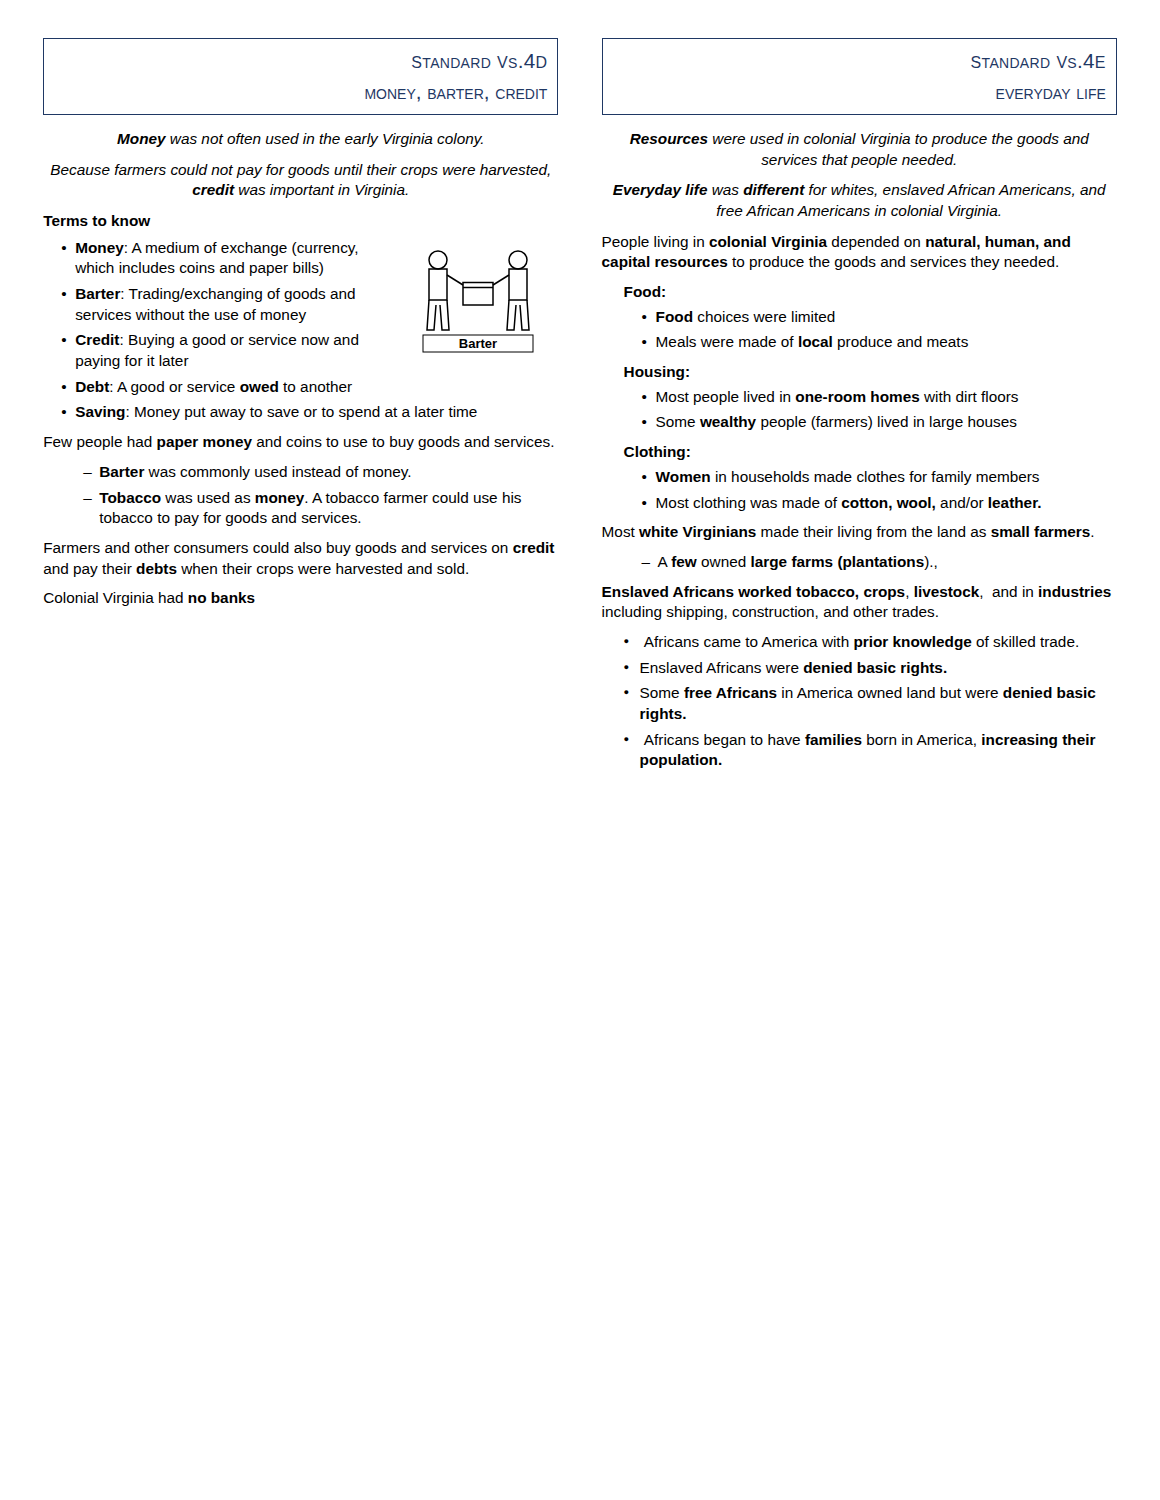Standard Vs.4d
Money, Barter, Credit
Money was not often used in the early Virginia colony.
Because farmers could not pay for goods until their crops were harvested, credit was important in Virginia.
Terms to know
Money: A medium of exchange (currency, which includes coins and paper bills)
Barter: Trading/exchanging of goods and services without the use of money
Credit: Buying a good or service now and paying for it later
Debt: A good or service owed to another
Saving: Money put away to save or to spend at a later time
Few people had paper money and coins to use to buy goods and services.
Barter was commonly used instead of money.
Tobacco was used as money. A tobacco farmer could use his tobacco to pay for goods and services.
Farmers and other consumers could also buy goods and services on credit and pay their debts when their crops were harvested and sold.
Colonial Virginia had no banks
Standard Vs.4e
Everyday life
Resources were used in colonial Virginia to produce the goods and services that people needed.
Everyday life was different for whites, enslaved African Americans, and free African Americans in colonial Virginia.
People living in colonial Virginia depended on natural, human, and capital resources to produce the goods and services they needed.
Food:
Food choices were limited
Meals were made of local produce and meats
Housing:
Most people lived in one-room homes with dirt floors
Some wealthy people (farmers) lived in large houses
Clothing:
Women in households made clothes for family members
Most clothing was made of cotton, wool, and/or leather.
Most white Virginians made their living from the land as small farmers.
A few owned large farms (plantations).,
Enslaved Africans worked tobacco, crops, livestock, and in industries including shipping, construction, and other trades.
Africans came to America with prior knowledge of skilled trade.
Enslaved Africans were denied basic rights.
Some free Africans in America owned land but were denied basic rights.
Africans began to have families born in America, increasing their population.